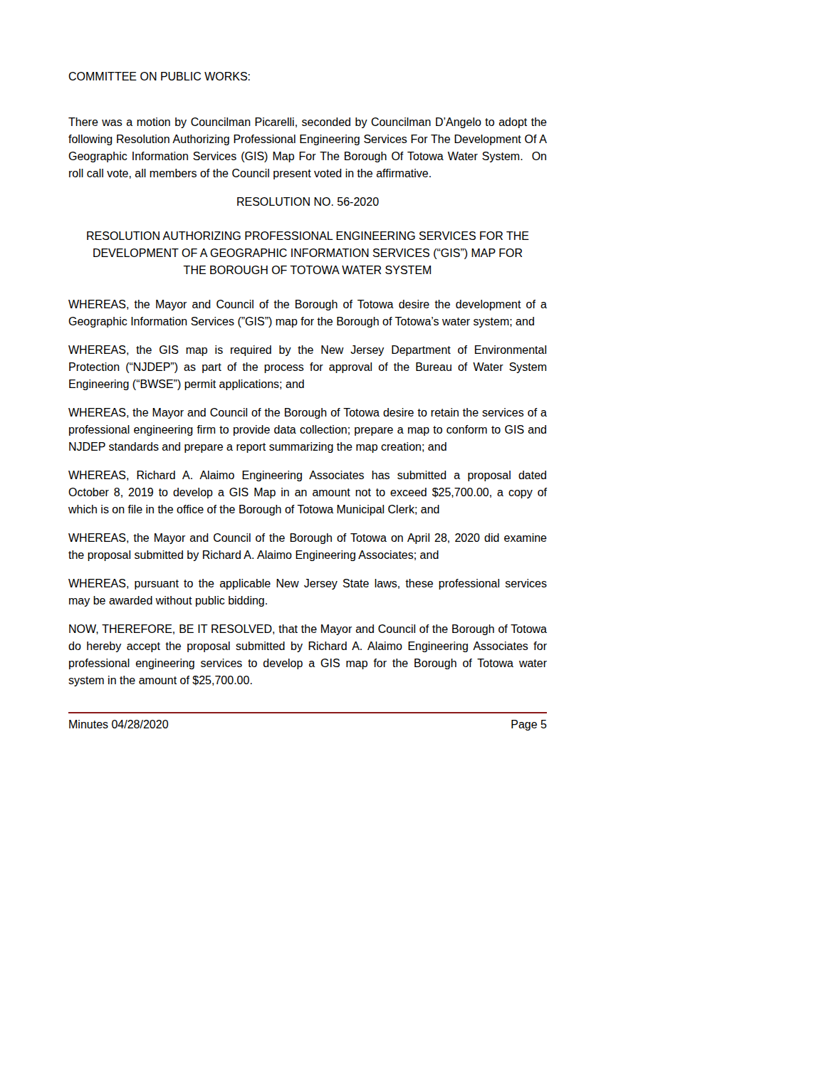COMMITTEE ON PUBLIC WORKS:
There was a motion by Councilman Picarelli, seconded by Councilman D’Angelo to adopt the following Resolution Authorizing Professional Engineering Services For The Development Of A Geographic Information Services (GIS) Map For The Borough Of Totowa Water System. On roll call vote, all members of the Council present voted in the affirmative.
RESOLUTION NO. 56-2020
RESOLUTION AUTHORIZING PROFESSIONAL ENGINEERING SERVICES FOR THE DEVELOPMENT OF A GEOGRAPHIC INFORMATION SERVICES (“GIS”) MAP FOR THE BOROUGH OF TOTOWA WATER SYSTEM
WHEREAS, the Mayor and Council of the Borough of Totowa desire the development of a Geographic Information Services (”GIS”) map for the Borough of Totowa’s water system; and
WHEREAS, the GIS map is required by the New Jersey Department of Environmental Protection (“NJDEP”) as part of the process for approval of the Bureau of Water System Engineering (“BWSE”) permit applications; and
WHEREAS, the Mayor and Council of the Borough of Totowa desire to retain the services of a professional engineering firm to provide data collection; prepare a map to conform to GIS and NJDEP standards and prepare a report summarizing the map creation; and
WHEREAS, Richard A. Alaimo Engineering Associates has submitted a proposal dated October 8, 2019 to develop a GIS Map in an amount not to exceed $25,700.00, a copy of which is on file in the office of the Borough of Totowa Municipal Clerk; and
WHEREAS, the Mayor and Council of the Borough of Totowa on April 28, 2020 did examine the proposal submitted by Richard A. Alaimo Engineering Associates; and
WHEREAS, pursuant to the applicable New Jersey State laws, these professional services may be awarded without public bidding.
NOW, THEREFORE, BE IT RESOLVED, that the Mayor and Council of the Borough of Totowa do hereby accept the proposal submitted by Richard A. Alaimo Engineering Associates for professional engineering services to develop a GIS map for the Borough of Totowa water system in the amount of $25,700.00.
Minutes 04/28/2020 Page 5